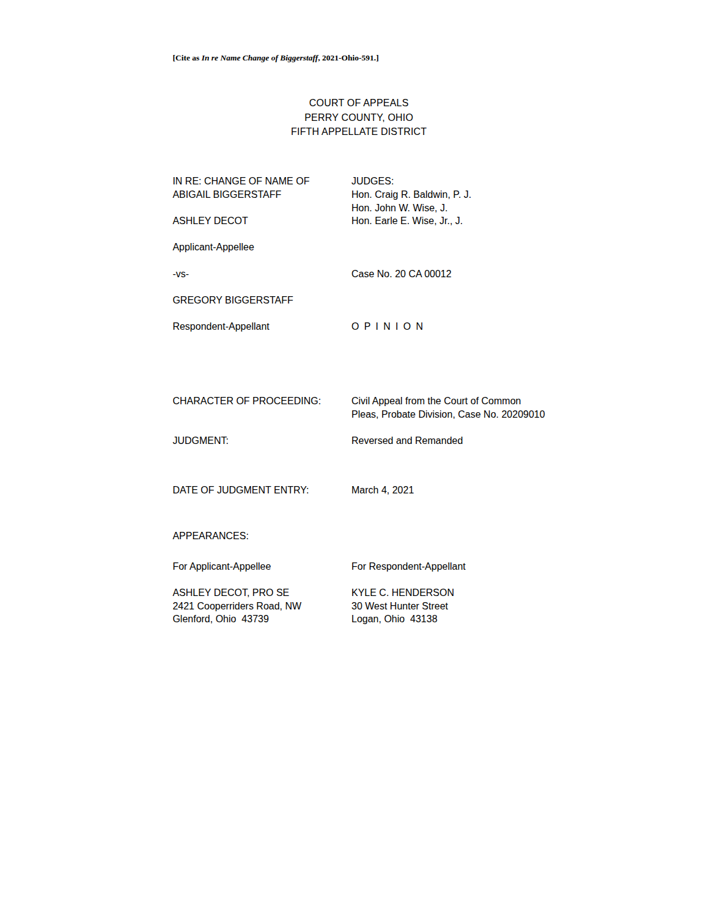[Cite as In re Name Change of Biggerstaff, 2021-Ohio-591.]
COURT OF APPEALS
PERRY COUNTY, OHIO
FIFTH APPELLATE DISTRICT
| IN RE: CHANGE OF NAME OF | JUDGES: |
| ABIGAIL BIGGERSTAFF | Hon. Craig R. Baldwin, P. J. |
| | Hon. John W. Wise, J. |
| ASHLEY DECOT | Hon. Earle E. Wise, Jr., J. |
| Applicant-Appellee | |
| -vs- | Case No. 20 CA 00012 |
| GREGORY BIGGERSTAFF | |
| Respondent-Appellant | O P I N I O N |
| CHARACTER OF PROCEEDING: | Civil Appeal from the Court of Common Pleas, Probate Division, Case No. 20209010 |
| JUDGMENT: | Reversed and Remanded |
| DATE OF JUDGMENT ENTRY: | March 4, 2021 |
APPEARANCES:
| For Applicant-Appellee | For Respondent-Appellant |
| ASHLEY DECOT, PRO SE | KYLE C. HENDERSON |
| 2421 Cooperriders Road, NW | 30 West Hunter Street |
| Glenford, Ohio 43739 | Logan, Ohio 43138 |